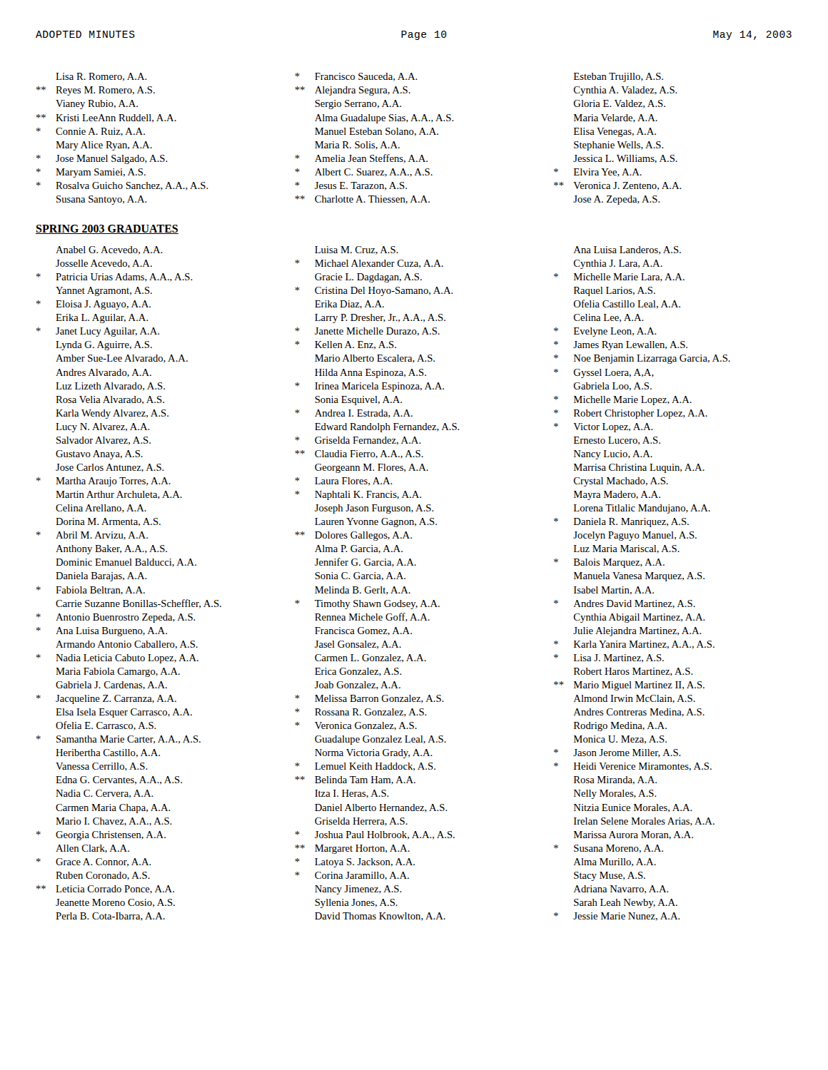ADOPTED MINUTES Page 10 May 14, 2003
Lisa R. Romero, A.A.
**Reyes M. Romero, A.S.
Vianey Rubio, A.A.
**Kristi LeeAnn Ruddell, A.A.
*Connie A. Ruiz, A.A.
Mary Alice Ryan, A.A.
*Jose Manuel Salgado, A.S.
*Maryam Samiei, A.S.
*Rosalva Guicho Sanchez, A.A., A.S.
Susana Santoyo, A.A.
*Francisco Sauceda, A.A.
**Alejandra Segura, A.S.
Sergio Serrano, A.A.
Alma Guadalupe Sias, A.A., A.S.
Manuel Esteban Solano, A.A.
Maria R. Solis, A.A.
*Amelia Jean Steffens, A.A.
*Albert C. Suarez, A.A., A.S.
*Jesus E. Tarazon, A.S.
**Charlotte A. Thiessen, A.A.
Esteban Trujillo, A.S.
Cynthia A. Valadez, A.S.
Gloria E. Valdez, A.S.
Maria Velarde, A.A.
Elisa Venegas, A.A.
Stephanie Wells, A.S.
Jessica L. Williams, A.S.
*Elvira Yee, A.A.
**Veronica J. Zenteno, A.A.
Jose A. Zepeda, A.S.
SPRING 2003 GRADUATES
Anabel G. Acevedo, A.A.
Josselle Acevedo, A.A.
*Patricia Urias Adams, A.A., A.S.
Yannet Agramont, A.S.
*Eloisa J. Aguayo, A.A.
Erika L. Aguilar, A.A.
*Janet Lucy Aguilar, A.A.
Lynda G. Aguirre, A.S.
Amber Sue-Lee Alvarado, A.A.
Andres Alvarado, A.A.
Luz Lizeth Alvarado, A.S.
Rosa Velia Alvarado, A.S.
Karla Wendy Alvarez, A.S.
Lucy N. Alvarez, A.A.
Salvador Alvarez, A.S.
Gustavo Anaya, A.S.
Jose Carlos Antunez, A.S.
*Martha Araujo Torres, A.A.
Martin Arthur Archuleta, A.A.
Celina Arellano, A.A.
Dorina M. Armenta, A.S.
*Abril M. Arvizu, A.A.
Anthony Baker, A.A., A.S.
Dominic Emanuel Balducci, A.A.
Daniela Barajas, A.A.
*Fabiola Beltran, A.A.
Carrie Suzanne Bonillas-Scheffler, A.S.
*Antonio Buenrostro Zepeda, A.S.
*Ana Luisa Burgueno, A.A.
Armando Antonio Caballero, A.S.
*Nadia Leticia Cabuto Lopez, A.A.
Maria Fabiola Camargo, A.A.
Gabriela J. Cardenas, A.A.
*Jacqueline Z. Carranza, A.A.
Elsa Isela Esquer Carrasco, A.A.
Ofelia E. Carrasco, A.S.
*Samantha Marie Carter, A.A., A.S.
Heribertha Castillo, A.A.
Vanessa Cerrillo, A.S.
Edna G. Cervantes, A.A., A.S.
Nadia C. Cervera, A.A.
Carmen Maria Chapa, A.A.
Mario I. Chavez, A.A., A.S.
*Georgia Christensen, A.A.
Allen Clark, A.A.
*Grace A. Connor, A.A.
Ruben Coronado, A.S.
**Leticia Corrado Ponce, A.A.
Jeanette Moreno Cosio, A.S.
Perla B. Cota-Ibarra, A.A.
Luisa M. Cruz, A.S.
*Michael Alexander Cuza, A.A.
Gracie L. Dagdagan, A.S.
*Cristina Del Hoyo-Samano, A.A.
Erika Diaz, A.A.
Larry P. Dresher, Jr., A.A., A.S.
*Janette Michelle Durazo, A.S.
*Kellen A. Enz, A.S.
Mario Alberto Escalera, A.S.
Hilda Anna Espinoza, A.S.
*Irinea Maricela Espinoza, A.A.
Sonia Esquivel, A.A.
*Andrea I. Estrada, A.A.
Edward Randolph Fernandez, A.S.
*Griselda Fernandez, A.A.
**Claudia Fierro, A.A., A.S.
Georgeann M. Flores, A.A.
*Laura Flores, A.A.
*Naphtali K. Francis, A.A.
Joseph Jason Furguson, A.S.
Lauren Yvonne Gagnon, A.S.
**Dolores Gallegos, A.A.
Alma P. Garcia, A.A.
Jennifer G. Garcia, A.A.
Sonia C. Garcia, A.A.
Melinda B. Gerlt, A.A.
*Timothy Shawn Godsey, A.A.
Rennea Michele Goff, A.A.
Francisca Gomez, A.A.
Jasel Gonsalez, A.A.
Carmen L. Gonzalez, A.A.
Erica Gonzalez, A.S.
Joab Gonzalez, A.A.
*Melissa Barron Gonzalez, A.S.
*Rossana R. Gonzalez, A.S.
*Veronica Gonzalez, A.S.
Guadalupe Gonzalez Leal, A.S.
Norma Victoria Grady, A.A.
*Lemuel Keith Haddock, A.S.
**Belinda Tam Ham, A.A.
Itza I. Heras, A.S.
Daniel Alberto Hernandez, A.S.
Griselda Herrera, A.S.
*Joshua Paul Holbrook, A.A., A.S.
**Margaret Horton, A.A.
*Latoya S. Jackson, A.A.
*Corina Jaramillo, A.A.
Nancy Jimenez, A.S.
Syllenia Jones, A.S.
David Thomas Knowlton, A.A.
Ana Luisa Landeros, A.S.
Cynthia J. Lara, A.A.
*Michelle Marie Lara, A.A.
Raquel Larios, A.S.
Ofelia Castillo Leal, A.A.
Celina Lee, A.A.
*Evelyne Leon, A.A.
*James Ryan Lewallen, A.S.
*Noe Benjamin Lizarraga Garcia, A.S.
*Gyssel Loera, A,A,
Gabriela Loo, A.S.
*Michelle Marie Lopez, A.A.
*Robert Christopher Lopez, A.A.
*Victor Lopez, A.A.
Ernesto Lucero, A.S.
Nancy Lucio, A.A.
Marrisa Christina Luquin, A.A.
Crystal Machado, A.S.
Mayra Madero, A.A.
Lorena Titlalic Mandujano, A.A.
*Daniela R. Manriquez, A.S.
Jocelyn Paguyo Manuel, A.S.
Luz Maria Mariscal, A.S.
*Balois Marquez, A.A.
Manuela Vanesa Marquez, A.S.
Isabel Martin, A.A.
*Andres David Martinez, A.S.
Cynthia Abigail Martinez, A.A.
Julie Alejandra Martinez, A.A.
*Karla Yanira Martinez, A.A., A.S.
*Lisa J. Martinez, A.S.
Robert Haros Martinez, A.S.
**Mario Miguel Martinez II, A.S.
Almond Irwin McClain, A.S.
Andres Contreras Medina, A.S.
Rodrigo Medina, A.A.
Monica U. Meza, A.S.
*Jason Jerome Miller, A.S.
*Heidi Verenice Miramontes, A.S.
Rosa Miranda, A.A.
Nelly Morales, A.S.
Nitzia Eunice Morales, A.A.
Irelan Selene Morales Arias, A.A.
Marissa Aurora Moran, A.A.
*Susana Moreno, A.A.
Alma Murillo, A.A.
Stacy Muse, A.S.
Adriana Navarro, A.A.
Sarah Leah Newby, A.A.
*Jessie Marie Nunez, A.A.